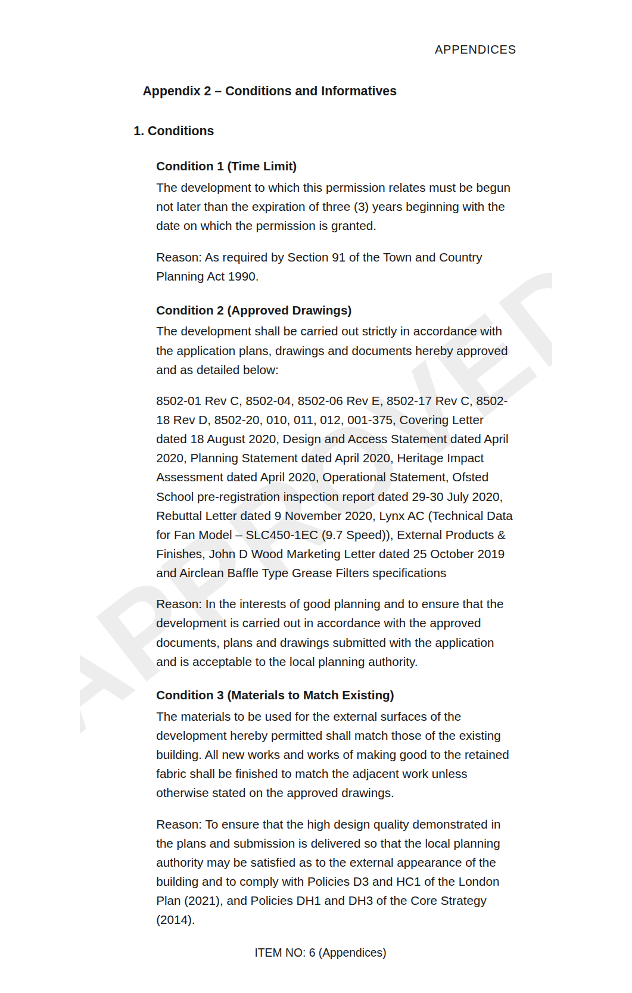APPROVED
APPENDICES
Appendix 2 – Conditions and Informatives
1. Conditions
Condition 1 (Time Limit)
The development to which this permission relates must be begun not later than the expiration of three (3) years beginning with the date on which the permission is granted.
Reason: As required by Section 91 of the Town and Country Planning Act 1990.
Condition 2 (Approved Drawings)
The development shall be carried out strictly in accordance with the application plans, drawings and documents hereby approved and as detailed below:
8502-01 Rev C, 8502-04, 8502-06 Rev E, 8502-17 Rev C, 8502-18 Rev D, 8502-20, 010, 011, 012, 001-375, Covering Letter dated 18 August 2020, Design and Access Statement dated April 2020, Planning Statement dated April 2020, Heritage Impact Assessment dated April 2020, Operational Statement, Ofsted School pre-registration inspection report dated 29-30 July 2020, Rebuttal Letter dated 9 November 2020, Lynx AC (Technical Data for Fan Model – SLC450-1EC (9.7 Speed)), External Products & Finishes, John D Wood Marketing Letter dated 25 October 2019 and Airclean Baffle Type Grease Filters specifications
Reason: In the interests of good planning and to ensure that the development is carried out in accordance with the approved documents, plans and drawings submitted with the application and is acceptable to the local planning authority.
Condition 3 (Materials to Match Existing)
The materials to be used for the external surfaces of the development hereby permitted shall match those of the existing building. All new works and works of making good to the retained fabric shall be finished to match the adjacent work unless otherwise stated on the approved drawings.
Reason: To ensure that the high design quality demonstrated in the plans and submission is delivered so that the local planning authority may be satisfied as to the external appearance of the building and to comply with Policies D3 and HC1 of the London Plan (2021), and Policies DH1 and DH3 of the Core Strategy (2014).
ITEM NO: 6 (Appendices)